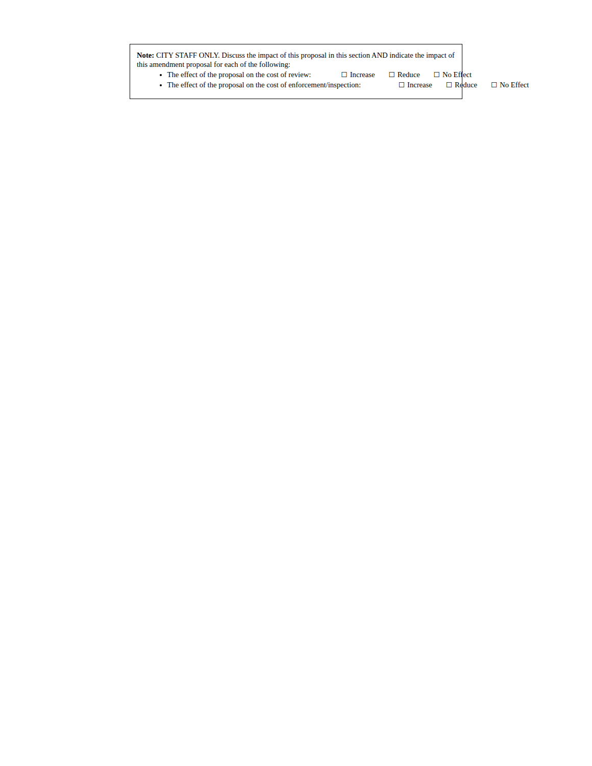Note: CITY STAFF ONLY. Discuss the impact of this proposal in this section AND indicate the impact of this amendment proposal for each of the following:
The effect of the proposal on the cost of review: ☐Increase ☐Reduce ☐No Effect
The effect of the proposal on the cost of enforcement/inspection: ☐Increase ☐Reduce ☐No Effect